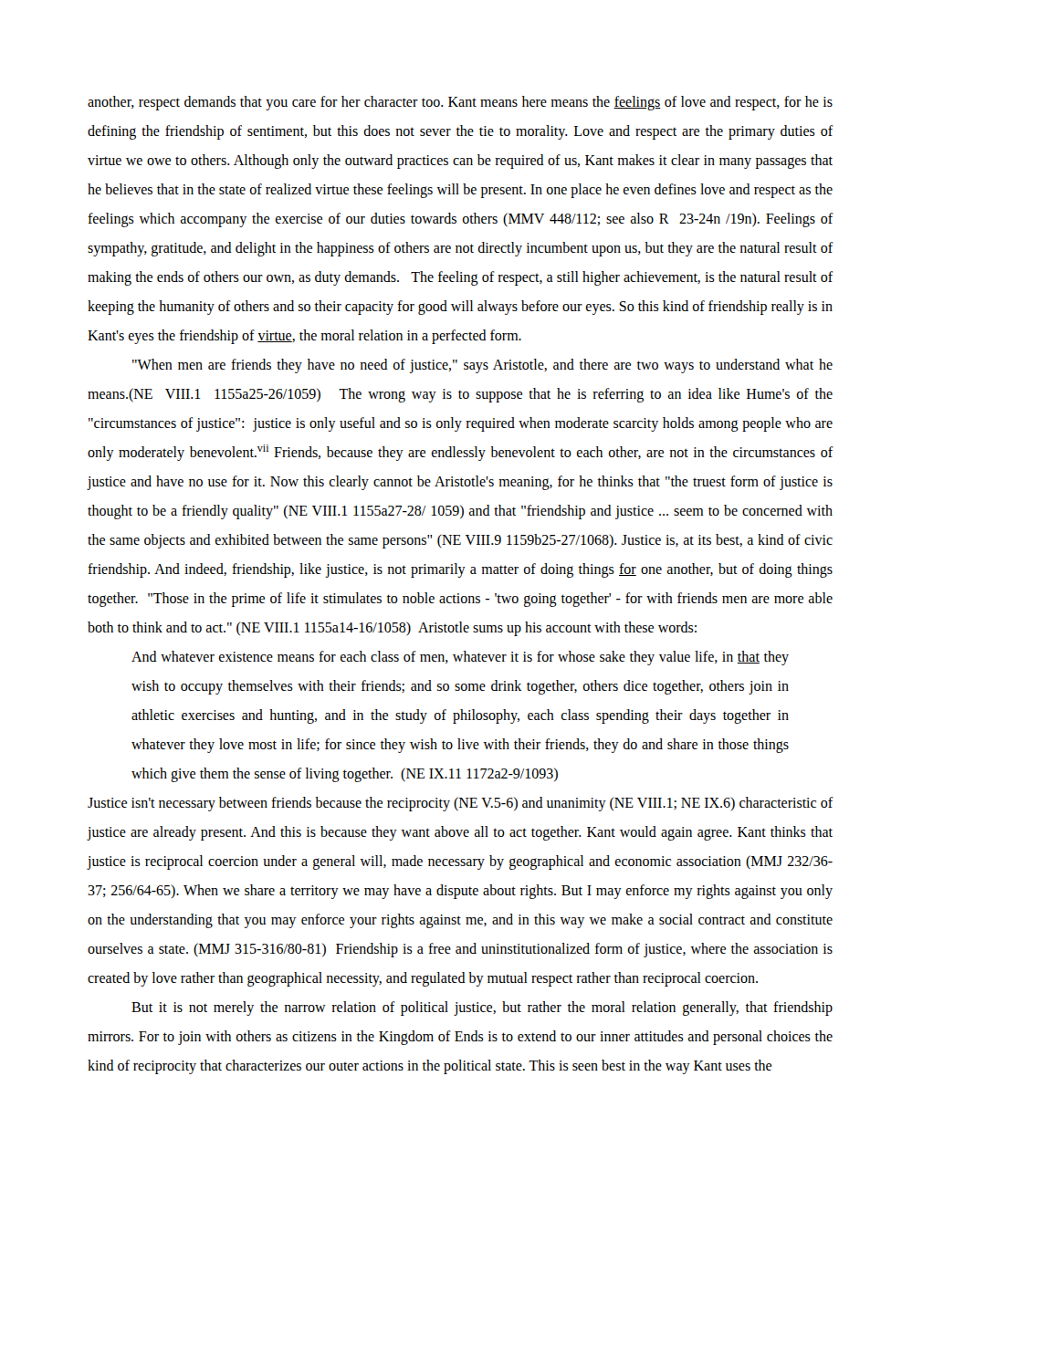another, respect demands that you care for her character too. Kant means here means the feelings of love and respect, for he is defining the friendship of sentiment, but this does not sever the tie to morality. Love and respect are the primary duties of virtue we owe to others. Although only the outward practices can be required of us, Kant makes it clear in many passages that he believes that in the state of realized virtue these feelings will be present. In one place he even defines love and respect as the feelings which accompany the exercise of our duties towards others (MMV 448/112; see also R 23-24n /19n). Feelings of sympathy, gratitude, and delight in the happiness of others are not directly incumbent upon us, but they are the natural result of making the ends of others our own, as duty demands. The feeling of respect, a still higher achievement, is the natural result of keeping the humanity of others and so their capacity for good will always before our eyes. So this kind of friendship really is in Kant's eyes the friendship of virtue, the moral relation in a perfected form.
"When men are friends they have no need of justice," says Aristotle, and there are two ways to understand what he means.(NE VIII.1 1155a25-26/1059) The wrong way is to suppose that he is referring to an idea like Hume's of the "circumstances of justice": justice is only useful and so is only required when moderate scarcity holds among people who are only moderately benevolent.vii Friends, because they are endlessly benevolent to each other, are not in the circumstances of justice and have no use for it. Now this clearly cannot be Aristotle's meaning, for he thinks that "the truest form of justice is thought to be a friendly quality" (NE VIII.1 1155a27-28/ 1059) and that "friendship and justice ... seem to be concerned with the same objects and exhibited between the same persons" (NE VIII.9 1159b25-27/1068). Justice is, at its best, a kind of civic friendship. And indeed, friendship, like justice, is not primarily a matter of doing things for one another, but of doing things together. "Those in the prime of life it stimulates to noble actions - 'two going together' - for with friends men are more able both to think and to act." (NE VIII.1 1155a14-16/1058) Aristotle sums up his account with these words:
And whatever existence means for each class of men, whatever it is for whose sake they value life, in that they wish to occupy themselves with their friends; and so some drink together, others dice together, others join in athletic exercises and hunting, and in the study of philosophy, each class spending their days together in whatever they love most in life; for since they wish to live with their friends, they do and share in those things which give them the sense of living together. (NE IX.11 1172a2-9/1093)
Justice isn't necessary between friends because the reciprocity (NE V.5-6) and unanimity (NE VIII.1; NE IX.6) characteristic of justice are already present. And this is because they want above all to act together. Kant would again agree. Kant thinks that justice is reciprocal coercion under a general will, made necessary by geographical and economic association (MMJ 232/36-37; 256/64-65). When we share a territory we may have a dispute about rights. But I may enforce my rights against you only on the understanding that you may enforce your rights against me, and in this way we make a social contract and constitute ourselves a state. (MMJ 315-316/80-81) Friendship is a free and uninstitutionalized form of justice, where the association is created by love rather than geographical necessity, and regulated by mutual respect rather than reciprocal coercion.
But it is not merely the narrow relation of political justice, but rather the moral relation generally, that friendship mirrors. For to join with others as citizens in the Kingdom of Ends is to extend to our inner attitudes and personal choices the kind of reciprocity that characterizes our outer actions in the political state. This is seen best in the way Kant uses the